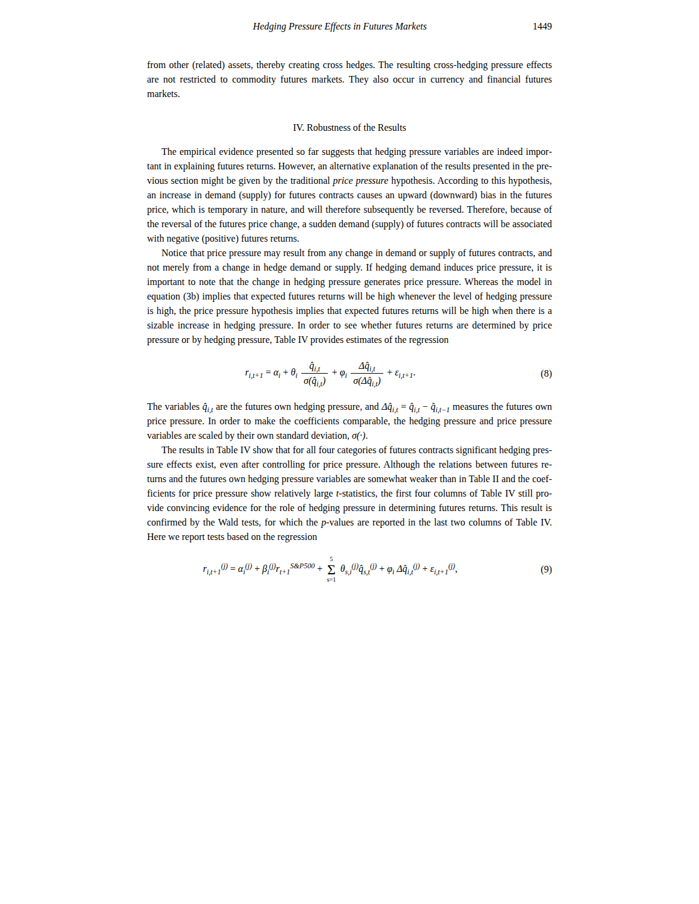Hedging Pressure Effects in Futures Markets 1449
from other (related) assets, thereby creating cross hedges. The resulting cross-hedging pressure effects are not restricted to commodity futures markets. They also occur in currency and financial futures markets.
IV. Robustness of the Results
The empirical evidence presented so far suggests that hedging pressure variables are indeed important in explaining futures returns. However, an alternative explanation of the results presented in the previous section might be given by the traditional price pressure hypothesis. According to this hypothesis, an increase in demand (supply) for futures contracts causes an upward (downward) bias in the futures price, which is temporary in nature, and will therefore subsequently be reversed. Therefore, because of the reversal of the futures price change, a sudden demand (supply) of futures contracts will be associated with negative (positive) futures returns.
Notice that price pressure may result from any change in demand or supply of futures contracts, and not merely from a change in hedge demand or supply. If hedging demand induces price pressure, it is important to note that the change in hedging pressure generates price pressure. Whereas the model in equation (3b) implies that expected futures returns will be high whenever the level of hedging pressure is high, the price pressure hypothesis implies that expected futures returns will be high when there is a sizable increase in hedging pressure. In order to see whether futures returns are determined by price pressure or by hedging pressure, Table IV provides estimates of the regression
ri,t+1 = αi + θi q̂i,t σ(q̂i,t) + φi Δq̂i,t σ(Δq̂i,t) + εi,t+1.
(8)
The variables q̂i,t are the futures own hedging pressure, and Δq̂i,t = q̂i,t − q̂i,t−1 measures the futures own price pressure. In order to make the coefficients comparable, the hedging pressure and price pressure variables are scaled by their own standard deviation, σ(·).
The results in Table IV show that for all four categories of futures contracts significant hedging pressure effects exist, even after controlling for price pressure. Although the relations between futures returns and the futures own hedging pressure variables are somewhat weaker than in Table II and the coefficients for price pressure show relatively large t-statistics, the first four columns of Table IV still provide convincing evidence for the role of hedging pressure in determining futures returns. This result is confirmed by the Wald tests, for which the p-values are reported in the last two columns of Table IV. Here we report tests based on the regression
ri,t+1(j) = αi(j) + βi(j) rt+1S&P500 + 5 Σ s=1 θs,i(j) q̂s,t(j) + φi Δq̂i,t(j) + εi,t+1(j),
(9)